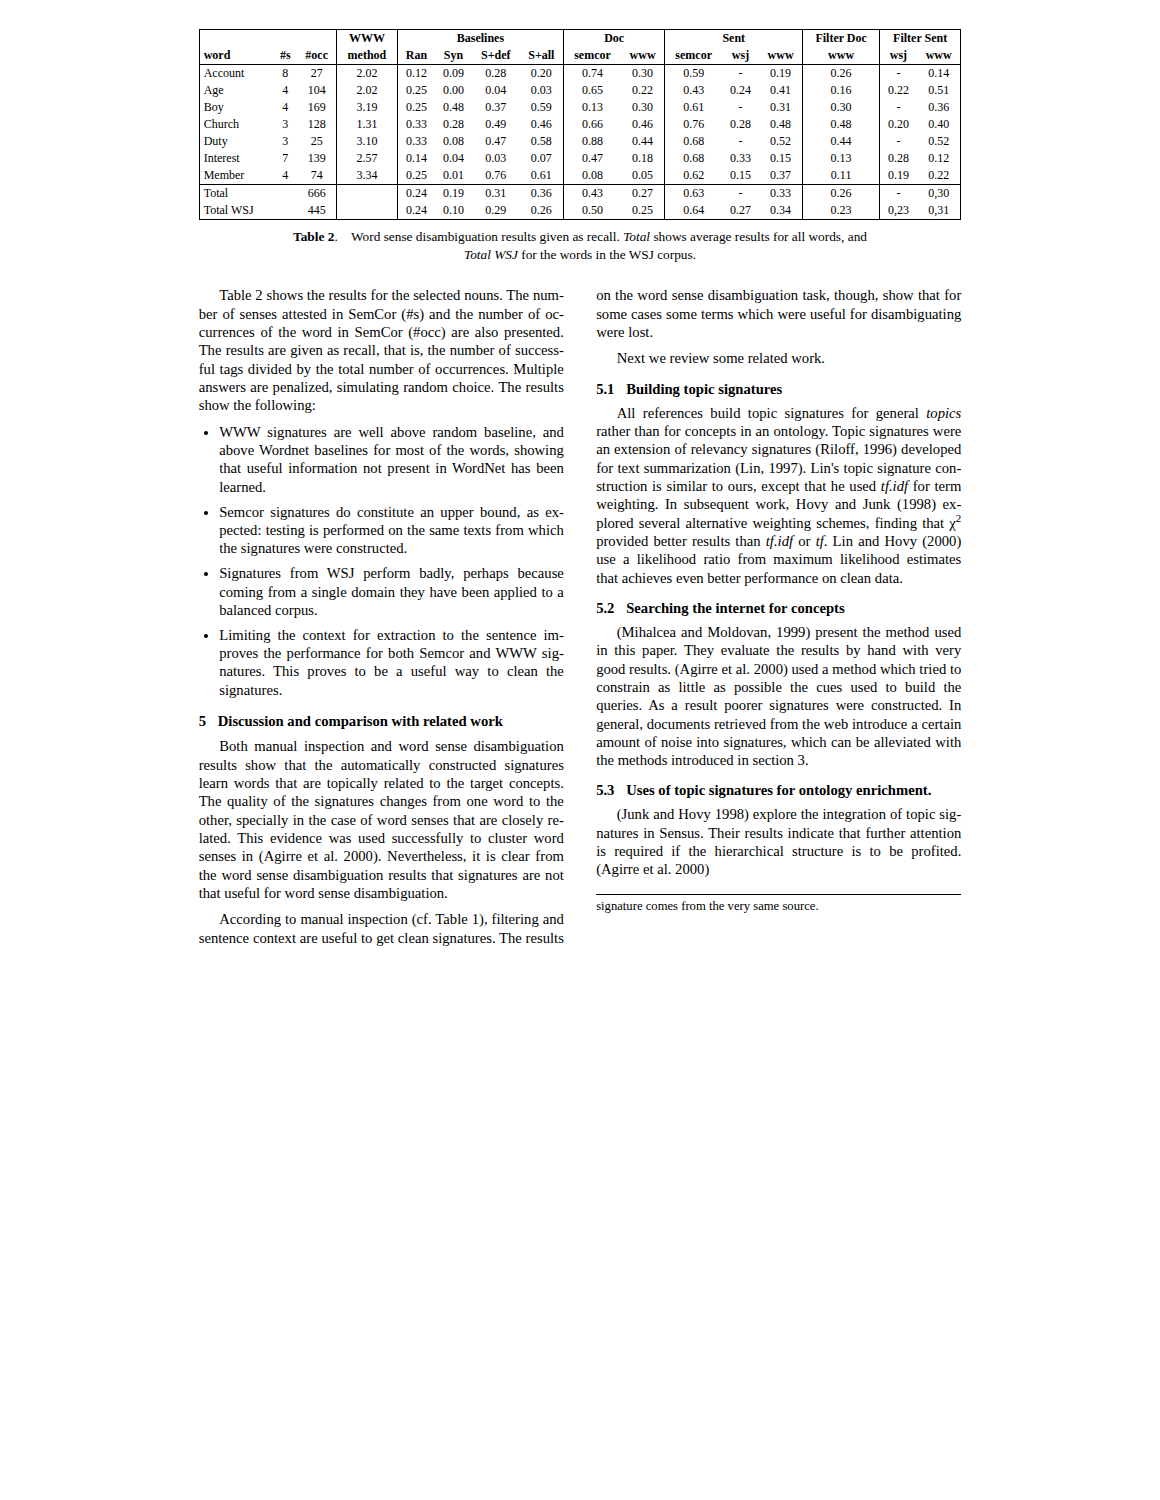Table 2 . Word sense disambiguation results given as recall. Total shows average results for all words, and Total WSJ for the words in the WSJ corpus.
| | | | WWW | Baselines | Doc | Sent | Filter Doc | Filter Sent |
| --- | --- | --- | --- | --- | --- | --- | --- | --- |
| word | #s | #occ | method | Ran | Syn | S+def | S+all | semcor | www | semcor | wsj | www | www | wsj | www |
| Account | 8 | 27 | 2.02 | 0.12 | 0.09 | 0.28 | 0.20 | 0.74 | 0.30 | 0.59 | - | 0.19 | 0.26 | - | 0.14 |
| Age | 4 | 104 | 2.02 | 0.25 | 0.00 | 0.04 | 0.03 | 0.65 | 0.22 | 0.43 | 0.24 | 0.41 | 0.16 | 0.22 | 0.51 |
| Boy | 4 | 169 | 3.19 | 0.25 | 0.48 | 0.37 | 0.59 | 0.13 | 0.30 | 0.61 | - | 0.31 | 0.30 | - | 0.36 |
| Church | 3 | 128 | 1.31 | 0.33 | 0.28 | 0.49 | 0.46 | 0.66 | 0.46 | 0.76 | 0.28 | 0.48 | 0.48 | 0.20 | 0.40 |
| Duty | 3 | 25 | 3.10 | 0.33 | 0.08 | 0.47 | 0.58 | 0.88 | 0.44 | 0.68 | - | 0.52 | 0.44 | - | 0.52 |
| Interest | 7 | 139 | 2.57 | 0.14 | 0.04 | 0.03 | 0.07 | 0.47 | 0.18 | 0.68 | 0.33 | 0.15 | 0.13 | 0.28 | 0.12 |
| Member | 4 | 74 | 3.34 | 0.25 | 0.01 | 0.76 | 0.61 | 0.08 | 0.05 | 0.62 | 0.15 | 0.37 | 0.11 | 0.19 | 0.22 |
| Total | | 666 | | 0.24 | 0.19 | 0.31 | 0.36 | 0.43 | 0.27 | 0.63 | - | 0.33 | 0.26 | - | 0,30 |
| Total WSJ | | 445 | | 0.24 | 0.10 | 0.29 | 0.26 | 0.50 | 0.25 | 0.64 | 0.27 | 0.34 | 0.23 | 0,23 | 0,31 |
Table 2 shows the results for the selected nouns. The number of senses attested in SemCor (#s) and the number of occurrences of the word in SemCor (#occ) are also presented. The results are given as recall, that is, the number of successful tags divided by the total number of occurrences. Multiple answers are penalized, simulating random choice. The results show the following:
WWW signatures are well above random baseline, and above Wordnet baselines for most of the words, showing that useful information not present in WordNet has been learned.
Semcor signatures do constitute an upper bound, as expected: testing is performed on the same texts from which the signatures were constructed.
Signatures from WSJ perform badly, perhaps because coming from a single domain they have been applied to a balanced corpus.
Limiting the context for extraction to the sentence improves the performance for both Semcor and WWW signatures. This proves to be a useful way to clean the signatures.
5 Discussion and comparison with related work
Both manual inspection and word sense disambiguation results show that the automatically constructed signatures learn words that are topically related to the target concepts. The quality of the signatures changes from one word to the other, specially in the case of word senses that are closely related. This evidence was used successfully to cluster word senses in (Agirre et al. 2000). Nevertheless, it is clear from the word sense disambiguation results that signatures are not that useful for word sense disambiguation.
According to manual inspection (cf. Table 1), filtering and sentence context are useful to get clean signatures. The results on the word sense disambiguation task, though, show that for some cases some terms which were useful for disambiguating were lost.
Next we review some related work.
5.1 Building topic signatures
All references build topic signatures for general topics rather than for concepts in an ontology. Topic signatures were an extension of relevancy signatures (Riloff, 1996) developed for text summarization (Lin, 1997). Lin's topic signature construction is similar to ours, except that he used tf.idf for term weighting. In subsequent work, Hovy and Junk (1998) explored several alternative weighting schemes, finding that χ2 provided better results than tf.idf or tf. Lin and Hovy (2000) use a likelihood ratio from maximum likelihood estimates that achieves even better performance on clean data.
5.2 Searching the internet for concepts
(Mihalcea and Moldovan, 1999) present the method used in this paper. They evaluate the results by hand with very good results. (Agirre et al. 2000) used a method which tried to constrain as little as possible the cues used to build the queries. As a result poorer signatures were constructed. In general, documents retrieved from the web introduce a certain amount of noise into signatures, which can be alleviated with the methods introduced in section 3.
5.3 Uses of topic signatures for ontology enrichment.
(Junk and Hovy 1998) explore the integration of topic signatures in Sensus. Their results indicate that further attention is required if the hierarchical structure is to be profited. (Agirre et al. 2000)
signature comes from the very same source.